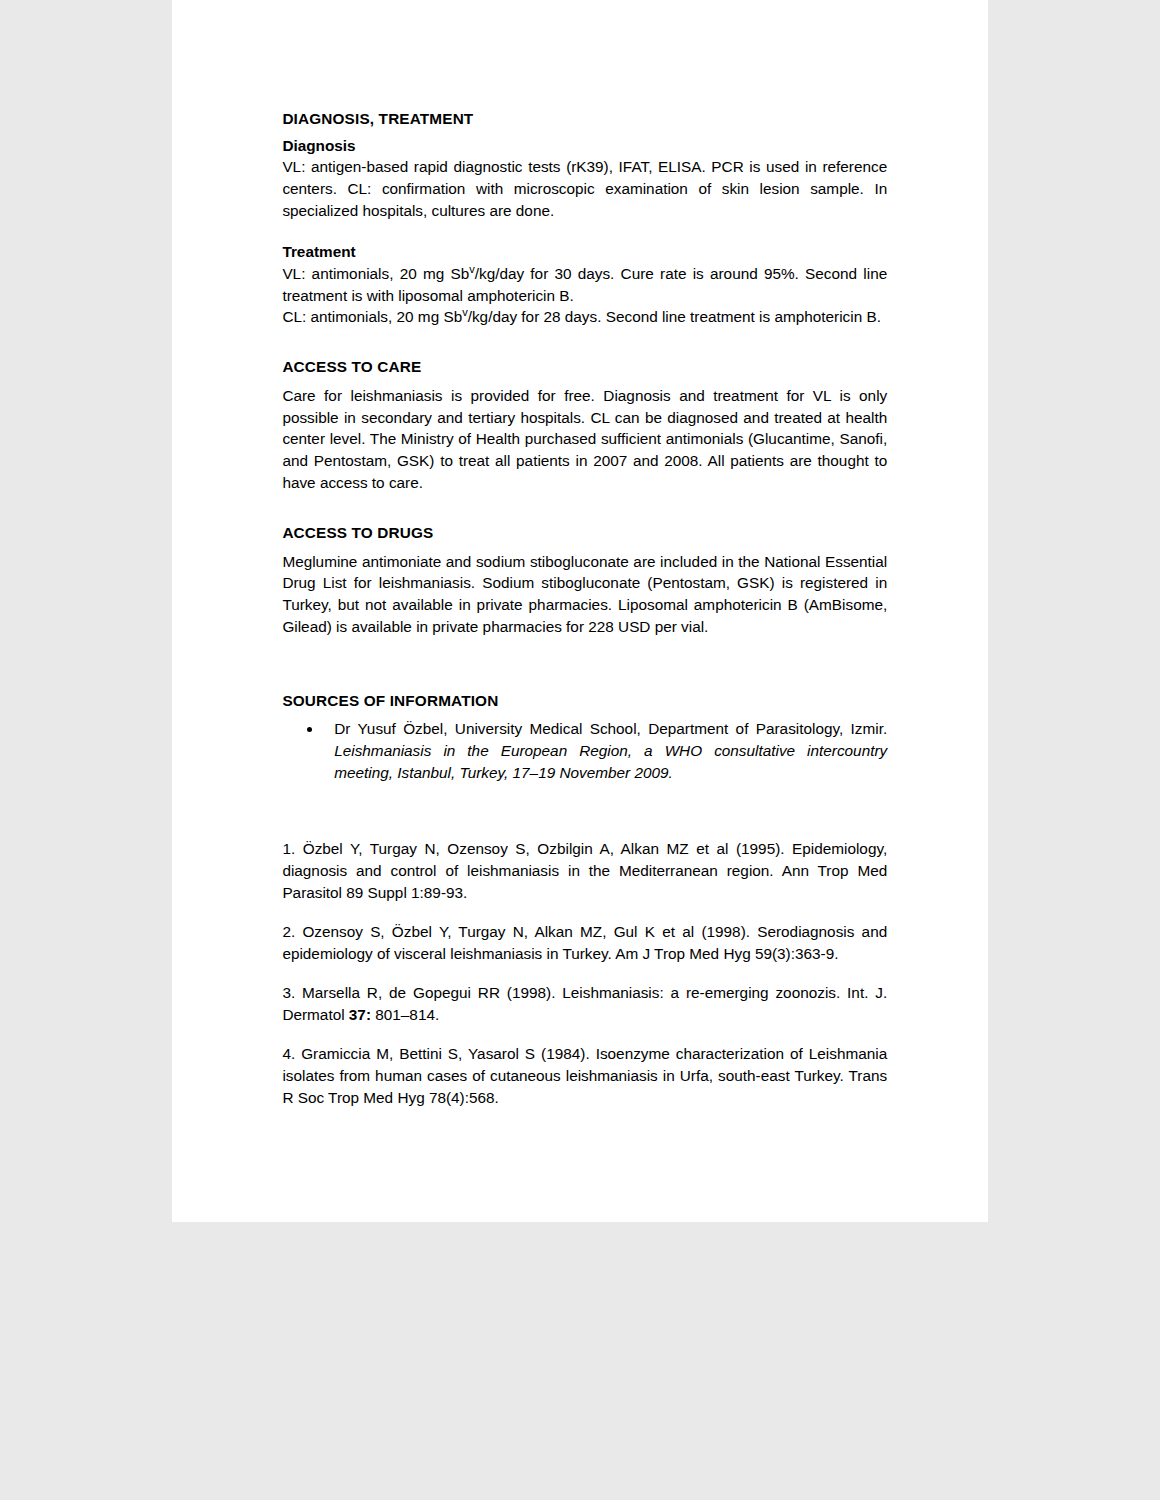DIAGNOSIS, TREATMENT
Diagnosis
VL: antigen-based rapid diagnostic tests (rK39), IFAT, ELISA. PCR is used in reference centers. CL: confirmation with microscopic examination of skin lesion sample. In specialized hospitals, cultures are done.
Treatment
VL: antimonials, 20 mg Sbv/kg/day for 30 days. Cure rate is around 95%. Second line treatment is with liposomal amphotericin B.
CL: antimonials, 20 mg Sbv/kg/day for 28 days. Second line treatment is amphotericin B.
ACCESS TO CARE
Care for leishmaniasis is provided for free. Diagnosis and treatment for VL is only possible in secondary and tertiary hospitals. CL can be diagnosed and treated at health center level. The Ministry of Health purchased sufficient antimonials (Glucantime, Sanofi, and Pentostam, GSK) to treat all patients in 2007 and 2008. All patients are thought to have access to care.
ACCESS TO DRUGS
Meglumine antimoniate and sodium stibogluconate are included in the National Essential Drug List for leishmaniasis. Sodium stibogluconate (Pentostam, GSK) is registered in Turkey, but not available in private pharmacies. Liposomal amphotericin B (AmBisome, Gilead) is available in private pharmacies for 228 USD per vial.
SOURCES OF INFORMATION
Dr Yusuf Özbel, University Medical School, Department of Parasitology, Izmir. Leishmaniasis in the European Region, a WHO consultative intercountry meeting, Istanbul, Turkey, 17–19 November 2009.
1. Özbel Y, Turgay N, Ozensoy S, Ozbilgin A, Alkan MZ et al (1995). Epidemiology, diagnosis and control of leishmaniasis in the Mediterranean region. Ann Trop Med Parasitol 89 Suppl 1:89-93.
2. Ozensoy S, Özbel Y, Turgay N, Alkan MZ, Gul K et al (1998). Serodiagnosis and epidemiology of visceral leishmaniasis in Turkey. Am J Trop Med Hyg 59(3):363-9.
3. Marsella R, de Gopegui RR (1998). Leishmaniasis: a re-emerging zoonozis. Int. J. Dermatol 37: 801–814.
4. Gramiccia M, Bettini S, Yasarol S (1984). Isoenzyme characterization of Leishmania isolates from human cases of cutaneous leishmaniasis in Urfa, south-east Turkey. Trans R Soc Trop Med Hyg 78(4):568.